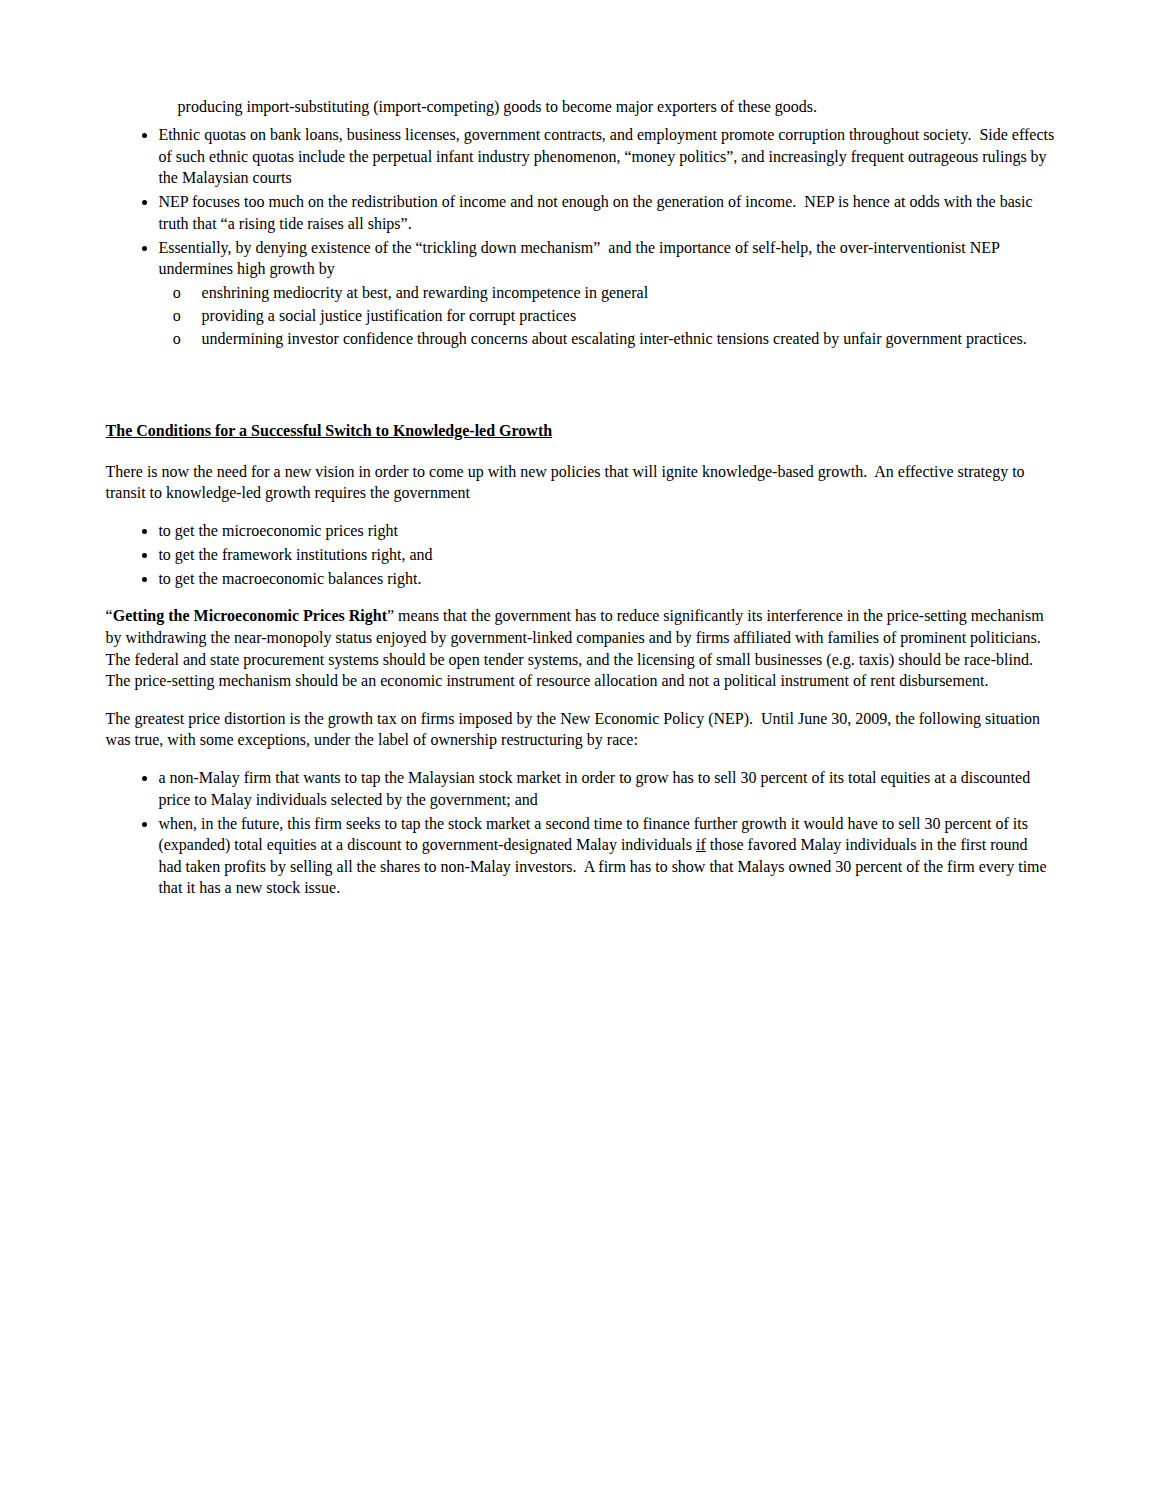producing import-substituting (import-competing) goods to become major exporters of these goods.
Ethnic quotas on bank loans, business licenses, government contracts, and employment promote corruption throughout society. Side effects of such ethnic quotas include the perpetual infant industry phenomenon, “money politics”, and increasingly frequent outrageous rulings by the Malaysian courts
NEP focuses too much on the redistribution of income and not enough on the generation of income. NEP is hence at odds with the basic truth that “a rising tide raises all ships”.
Essentially, by denying existence of the “trickling down mechanism” and the importance of self-help, the over-interventionist NEP undermines high growth by
enshrining mediocrity at best, and rewarding incompetence in general
providing a social justice justification for corrupt practices
undermining investor confidence through concerns about escalating inter-ethnic tensions created by unfair government practices.
The Conditions for a Successful Switch to Knowledge-led Growth
There is now the need for a new vision in order to come up with new policies that will ignite knowledge-based growth. An effective strategy to transit to knowledge-led growth requires the government
to get the microeconomic prices right
to get the framework institutions right, and
to get the macroeconomic balances right.
“Getting the Microeconomic Prices Right” means that the government has to reduce significantly its interference in the price-setting mechanism by withdrawing the near-monopoly status enjoyed by government-linked companies and by firms affiliated with families of prominent politicians. The federal and state procurement systems should be open tender systems, and the licensing of small businesses (e.g. taxis) should be race-blind. The price-setting mechanism should be an economic instrument of resource allocation and not a political instrument of rent disbursement.
The greatest price distortion is the growth tax on firms imposed by the New Economic Policy (NEP). Until June 30, 2009, the following situation was true, with some exceptions, under the label of ownership restructuring by race:
a non-Malay firm that wants to tap the Malaysian stock market in order to grow has to sell 30 percent of its total equities at a discounted price to Malay individuals selected by the government; and
when, in the future, this firm seeks to tap the stock market a second time to finance further growth it would have to sell 30 percent of its (expanded) total equities at a discount to government-designated Malay individuals if those favored Malay individuals in the first round had taken profits by selling all the shares to non-Malay investors. A firm has to show that Malays owned 30 percent of the firm every time that it has a new stock issue.